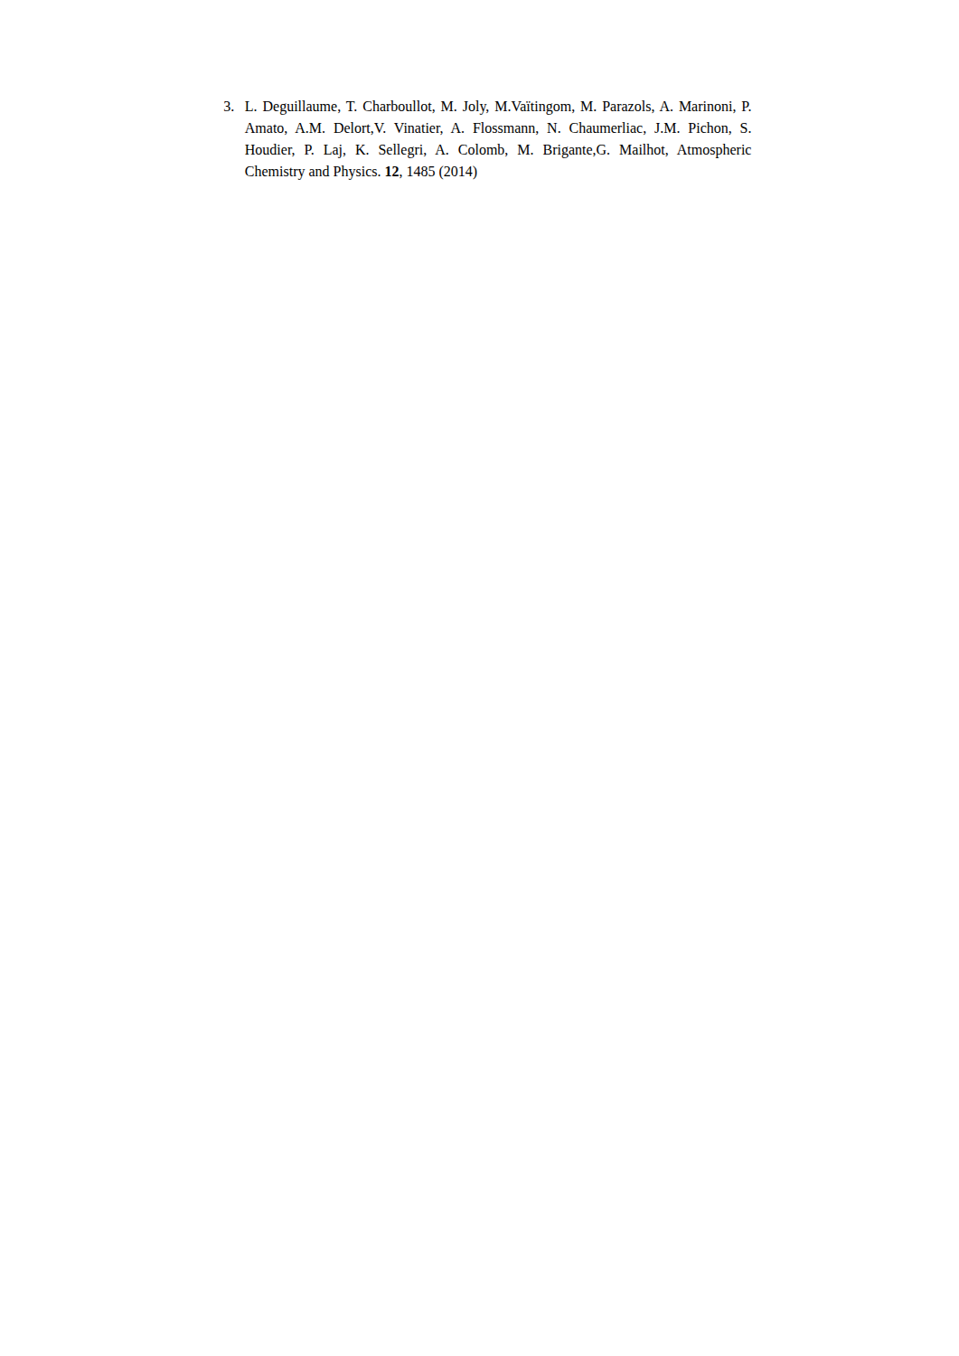L. Deguillaume, T. Charboullot, M. Joly, M.Vaïtingom, M. Parazols, A. Marinoni, P. Amato, A.M. Delort,V. Vinatier, A. Flossmann, N. Chaumerliac, J.M. Pichon, S. Houdier, P. Laj, K. Sellegri, A. Colomb, M. Brigante,G. Mailhot, Atmospheric Chemistry and Physics. 12, 1485 (2014)